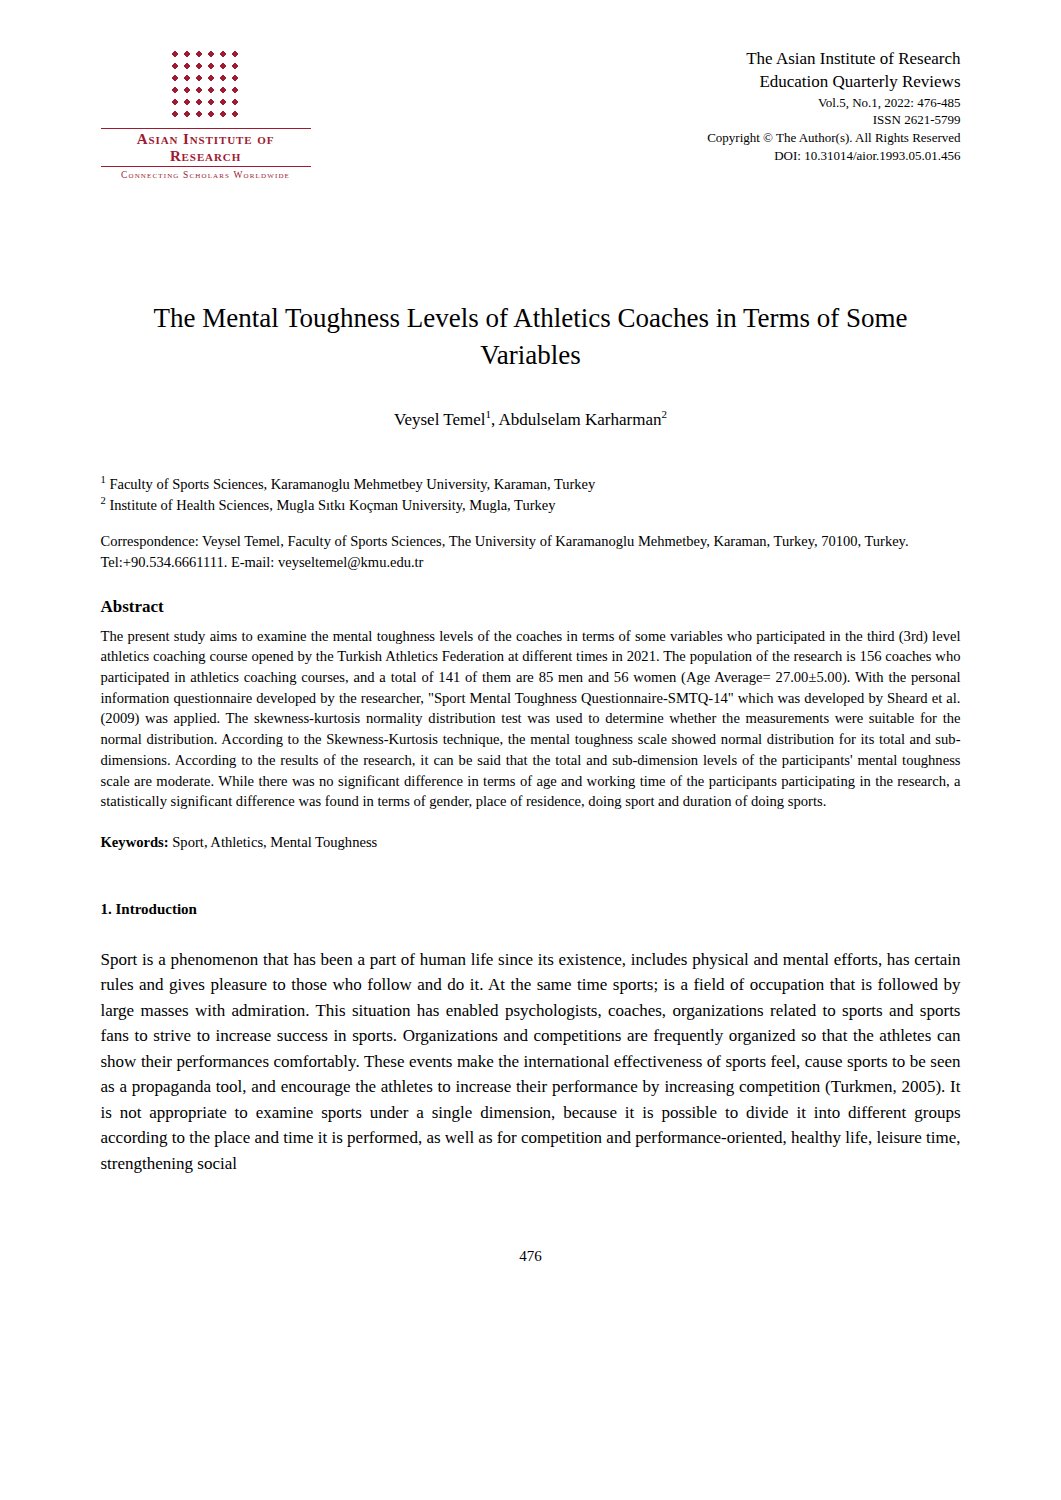Asian Institute of Research
Connecting Scholars Worldwide
The Asian Institute of Research
Education Quarterly Reviews
Vol.5, No.1, 2022: 476-485
ISSN 2621-5799
Copyright © The Author(s). All Rights Reserved
DOI: 10.31014/aior.1993.05.01.456
The Mental Toughness Levels of Athletics Coaches in Terms of Some Variables
Veysel Temel1, Abdulselam Karharman2
1 Faculty of Sports Sciences, Karamanoglu Mehmetbey University, Karaman, Turkey
2 Institute of Health Sciences, Mugla Sıtkı Koçman University, Mugla, Turkey
Correspondence: Veysel Temel, Faculty of Sports Sciences, The University of Karamanoglu Mehmetbey, Karaman, Turkey, 70100, Turkey. Tel:+90.534.6661111. E-mail: veyseltemel@kmu.edu.tr
Abstract
The present study aims to examine the mental toughness levels of the coaches in terms of some variables who participated in the third (3rd) level athletics coaching course opened by the Turkish Athletics Federation at different times in 2021. The population of the research is 156 coaches who participated in athletics coaching courses, and a total of 141 of them are 85 men and 56 women (Age Average= 27.00±5.00). With the personal information questionnaire developed by the researcher, "Sport Mental Toughness Questionnaire-SMTQ-14" which was developed by Sheard et al. (2009) was applied. The skewness-kurtosis normality distribution test was used to determine whether the measurements were suitable for the normal distribution. According to the Skewness-Kurtosis technique, the mental toughness scale showed normal distribution for its total and sub-dimensions. According to the results of the research, it can be said that the total and sub-dimension levels of the participants' mental toughness scale are moderate. While there was no significant difference in terms of age and working time of the participants participating in the research, a statistically significant difference was found in terms of gender, place of residence, doing sport and duration of doing sports.
Keywords: Sport, Athletics, Mental Toughness
1. Introduction
Sport is a phenomenon that has been a part of human life since its existence, includes physical and mental efforts, has certain rules and gives pleasure to those who follow and do it. At the same time sports; is a field of occupation that is followed by large masses with admiration. This situation has enabled psychologists, coaches, organizations related to sports and sports fans to strive to increase success in sports. Organizations and competitions are frequently organized so that the athletes can show their performances comfortably. These events make the international effectiveness of sports feel, cause sports to be seen as a propaganda tool, and encourage the athletes to increase their performance by increasing competition (Turkmen, 2005). It is not appropriate to examine sports under a single dimension, because it is possible to divide it into different groups according to the place and time it is performed, as well as for competition and performance-oriented, healthy life, leisure time, strengthening social
476